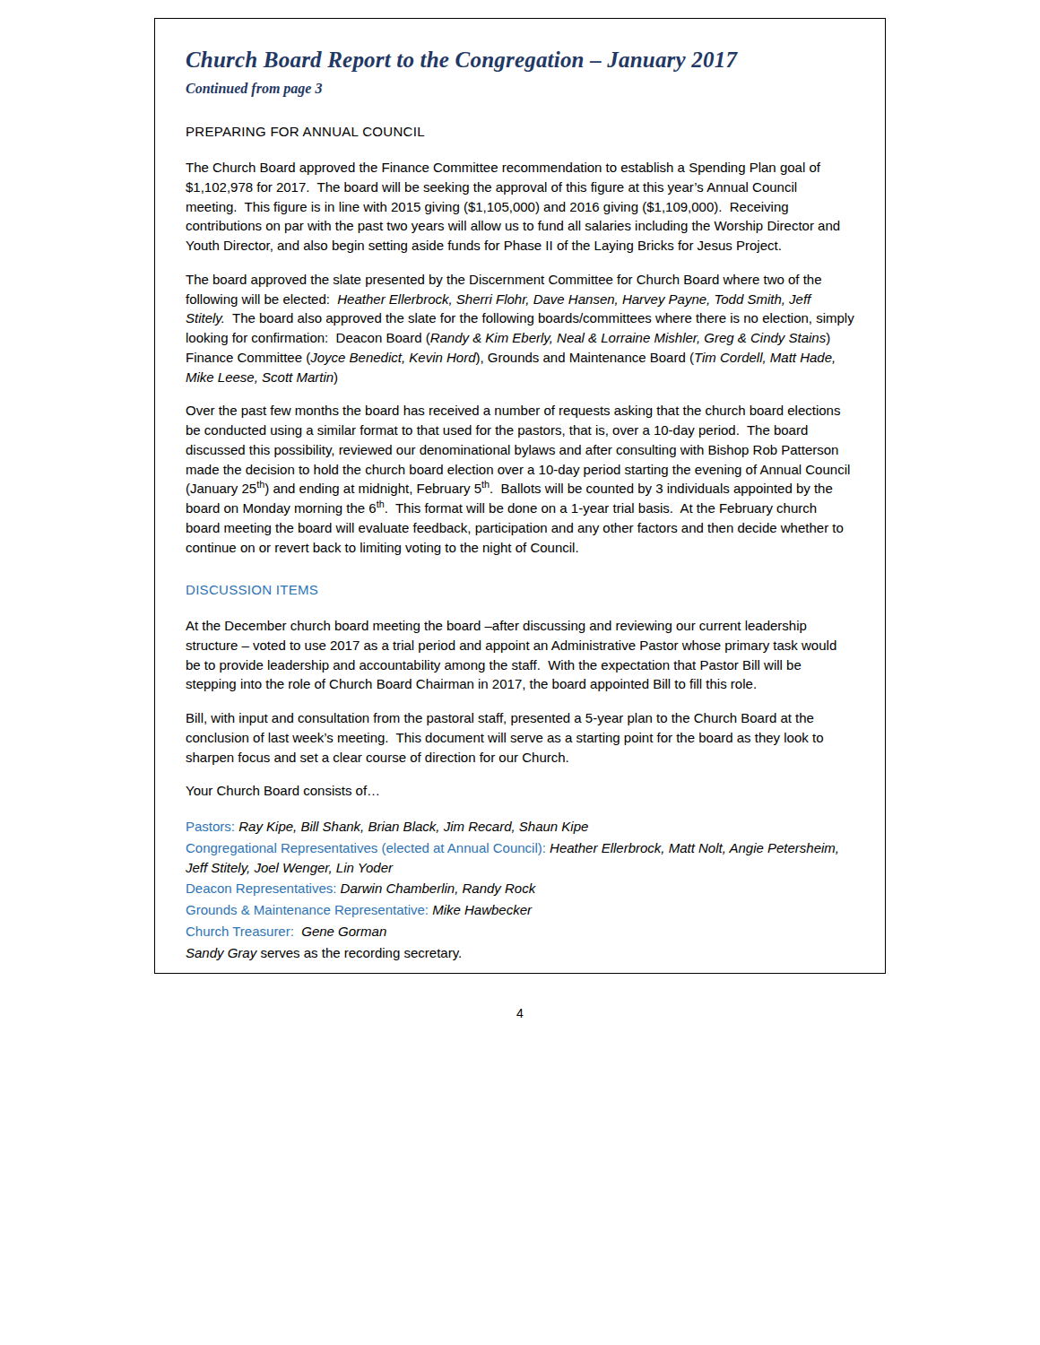Church Board Report to the Congregation – January 2017
Continued from page 3
PREPARING FOR ANNUAL COUNCIL
The Church Board approved the Finance Committee recommendation to establish a Spending Plan goal of $1,102,978 for 2017. The board will be seeking the approval of this figure at this year’s Annual Council meeting. This figure is in line with 2015 giving ($1,105,000) and 2016 giving ($1,109,000). Receiving contributions on par with the past two years will allow us to fund all salaries including the Worship Director and Youth Director, and also begin setting aside funds for Phase II of the Laying Bricks for Jesus Project.
The board approved the slate presented by the Discernment Committee for Church Board where two of the following will be elected: Heather Ellerbrock, Sherri Flohr, Dave Hansen, Harvey Payne, Todd Smith, Jeff Stitely. The board also approved the slate for the following boards/committees where there is no election, simply looking for confirmation: Deacon Board (Randy & Kim Eberly, Neal & Lorraine Mishler, Greg & Cindy Stains) Finance Committee (Joyce Benedict, Kevin Hord), Grounds and Maintenance Board (Tim Cordell, Matt Hade, Mike Leese, Scott Martin)
Over the past few months the board has received a number of requests asking that the church board elections be conducted using a similar format to that used for the pastors, that is, over a 10-day period. The board discussed this possibility, reviewed our denominational bylaws and after consulting with Bishop Rob Patterson made the decision to hold the church board election over a 10-day period starting the evening of Annual Council (January 25th) and ending at midnight, February 5th. Ballots will be counted by 3 individuals appointed by the board on Monday morning the 6th. This format will be done on a 1-year trial basis. At the February church board meeting the board will evaluate feedback, participation and any other factors and then decide whether to continue on or revert back to limiting voting to the night of Council.
DISCUSSION ITEMS
At the December church board meeting the board –after discussing and reviewing our current leadership structure – voted to use 2017 as a trial period and appoint an Administrative Pastor whose primary task would be to provide leadership and accountability among the staff. With the expectation that Pastor Bill will be stepping into the role of Church Board Chairman in 2017, the board appointed Bill to fill this role.
Bill, with input and consultation from the pastoral staff, presented a 5-year plan to the Church Board at the conclusion of last week’s meeting. This document will serve as a starting point for the board as they look to sharpen focus and set a clear course of direction for our Church.
Your Church Board consists of…
Pastors: Ray Kipe, Bill Shank, Brian Black, Jim Recard, Shaun Kipe
Congregational Representatives (elected at Annual Council): Heather Ellerbrock, Matt Nolt, Angie Petersheim, Jeff Stitely, Joel Wenger, Lin Yoder
Deacon Representatives: Darwin Chamberlin, Randy Rock
Grounds & Maintenance Representative: Mike Hawbecker
Church Treasurer: Gene Gorman
Sandy Gray serves as the recording secretary.
4